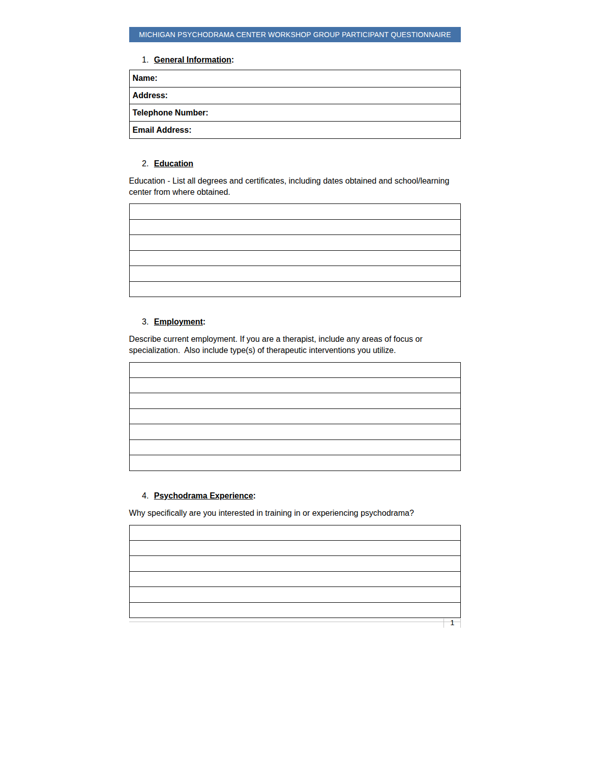MICHIGAN PSYCHODRAMA CENTER WORKSHOP GROUP PARTICIPANT QUESTIONNAIRE
General Information:
| Name: |
| Address: |
| Telephone Number: |
| Email Address: |
Education
Education - List all degrees and certificates, including dates obtained and school/learning center from where obtained.
Employment:
Describe current employment. If you are a therapist, include any areas of focus or specialization. Also include type(s) of therapeutic interventions you utilize.
Psychodrama Experience:
Why specifically are you interested in training in or experiencing psychodrama?
1